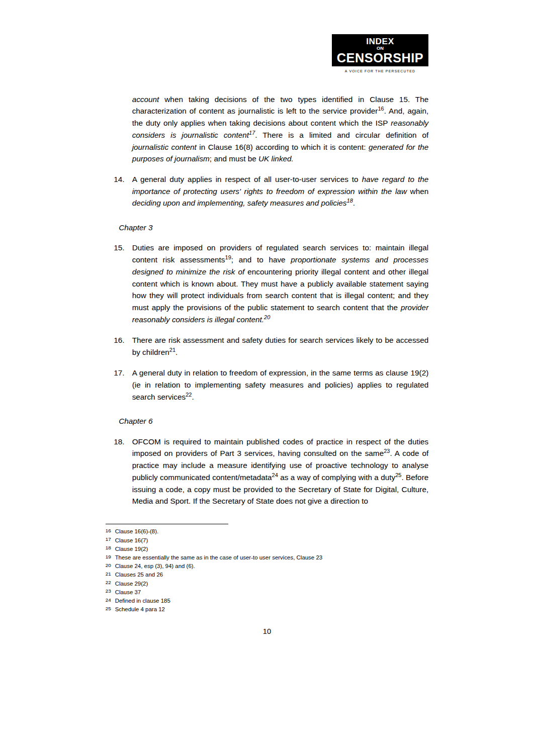INDEX ON CENSORSHIP
A VOICE FOR THE PERSECUTED
account when taking decisions of the two types identified in Clause 15. The characterization of content as journalistic is left to the service provider16. And, again, the duty only applies when taking decisions about content which the ISP reasonably considers is journalistic content17. There is a limited and circular definition of journalistic content in Clause 16(8) according to which it is content: generated for the purposes of journalism; and must be UK linked.
14. A general duty applies in respect of all user-to-user services to have regard to the importance of protecting users' rights to freedom of expression within the law when deciding upon and implementing, safety measures and policies18.
Chapter 3
15. Duties are imposed on providers of regulated search services to: maintain illegal content risk assessments19; and to have proportionate systems and processes designed to minimize the risk of encountering priority illegal content and other illegal content which is known about. They must have a publicly available statement saying how they will protect individuals from search content that is illegal content; and they must apply the provisions of the public statement to search content that the provider reasonably considers is illegal content.20
16. There are risk assessment and safety duties for search services likely to be accessed by children21.
17. A general duty in relation to freedom of expression, in the same terms as clause 19(2) (ie in relation to implementing safety measures and policies) applies to regulated search services22.
Chapter 6
18. OFCOM is required to maintain published codes of practice in respect of the duties imposed on providers of Part 3 services, having consulted on the same23. A code of practice may include a measure identifying use of proactive technology to analyse publicly communicated content/metadata24 as a way of complying with a duty25. Before issuing a code, a copy must be provided to the Secretary of State for Digital, Culture, Media and Sport. If the Secretary of State does not give a direction to
16 Clause 16(6)-(8).
17 Clause 16(7)
18 Clause 19(2)
19 These are essentially the same as in the case of user-to user services, Clause 23
20 Clause 24, esp (3), 94) and (6).
21 Clauses 25 and 26
22 Clause 29(2)
23 Clause 37
24 Defined in clause 185
25 Schedule 4 para 12
10